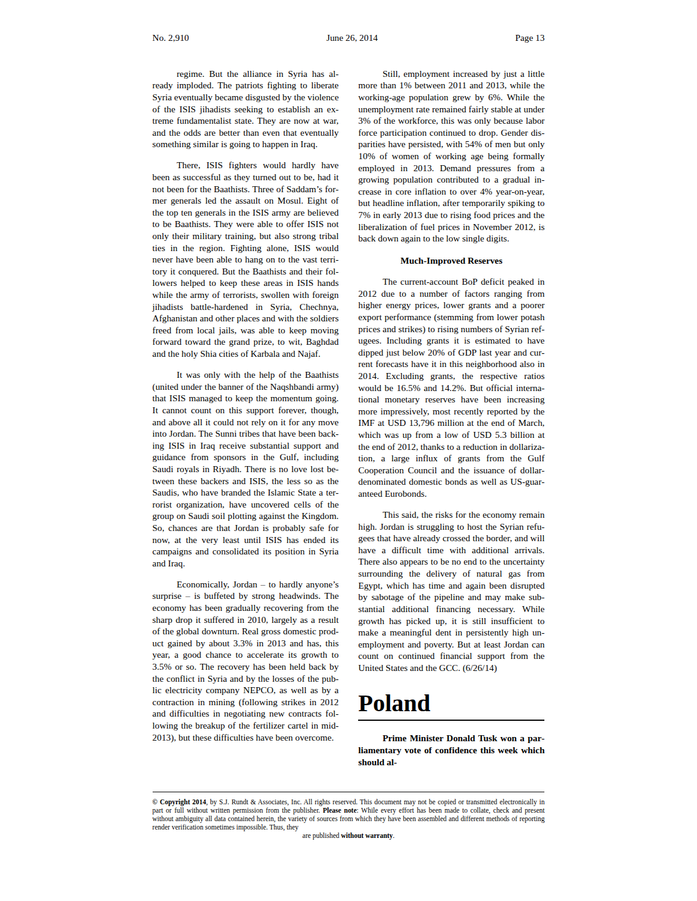No. 2,910
June 26, 2014
Page 13
regime. But the alliance in Syria has already imploded. The patriots fighting to liberate Syria eventually became disgusted by the violence of the ISIS jihadists seeking to establish an extreme fundamentalist state. They are now at war, and the odds are better than even that eventually something similar is going to happen in Iraq.
There, ISIS fighters would hardly have been as successful as they turned out to be, had it not been for the Baathists. Three of Saddam’s former generals led the assault on Mosul. Eight of the top ten generals in the ISIS army are believed to be Baathists. They were able to offer ISIS not only their military training, but also strong tribal ties in the region. Fighting alone, ISIS would never have been able to hang on to the vast territory it conquered. But the Baathists and their followers helped to keep these areas in ISIS hands while the army of terrorists, swollen with foreign jihadists battle-hardened in Syria, Chechnya, Afghanistan and other places and with the soldiers freed from local jails, was able to keep moving forward toward the grand prize, to wit, Baghdad and the holy Shia cities of Karbala and Najaf.
It was only with the help of the Baathists (united under the banner of the Naqshbandi army) that ISIS managed to keep the momentum going. It cannot count on this support forever, though, and above all it could not rely on it for any move into Jordan. The Sunni tribes that have been backing ISIS in Iraq receive substantial support and guidance from sponsors in the Gulf, including Saudi royals in Riyadh. There is no love lost between these backers and ISIS, the less so as the Saudis, who have branded the Islamic State a terrorist organization, have uncovered cells of the group on Saudi soil plotting against the Kingdom. So, chances are that Jordan is probably safe for now, at the very least until ISIS has ended its campaigns and consolidated its position in Syria and Iraq.
Economically, Jordan – to hardly anyone’s surprise – is buffeted by strong headwinds. The economy has been gradually recovering from the sharp drop it suffered in 2010, largely as a result of the global downturn. Real gross domestic product gained by about 3.3% in 2013 and has, this year, a good chance to accelerate its growth to 3.5% or so. The recovery has been held back by the conflict in Syria and by the losses of the public electricity company NEPCO, as well as by a contraction in mining (following strikes in 2012 and difficulties in negotiating new contracts following the breakup of the fertilizer cartel in mid-2013), but these difficulties have been overcome.
Still, employment increased by just a little more than 1% between 2011 and 2013, while the working-age population grew by 6%. While the unemployment rate remained fairly stable at under 3% of the workforce, this was only because labor force participation continued to drop. Gender disparities have persisted, with 54% of men but only 10% of women of working age being formally employed in 2013. Demand pressures from a growing population contributed to a gradual increase in core inflation to over 4% year-on-year, but headline inflation, after temporarily spiking to 7% in early 2013 due to rising food prices and the liberalization of fuel prices in November 2012, is back down again to the low single digits.
Much-Improved Reserves
The current-account BoP deficit peaked in 2012 due to a number of factors ranging from higher energy prices, lower grants and a poorer export performance (stemming from lower potash prices and strikes) to rising numbers of Syrian refugees. Including grants it is estimated to have dipped just below 20% of GDP last year and current forecasts have it in this neighborhood also in 2014. Excluding grants, the respective ratios would be 16.5% and 14.2%. But official international monetary reserves have been increasing more impressively, most recently reported by the IMF at USD 13,796 million at the end of March, which was up from a low of USD 5.3 billion at the end of 2012, thanks to a reduction in dollarization, a large influx of grants from the Gulf Cooperation Council and the issuance of dollar-denominated domestic bonds as well as US-guaranteed Eurobonds.
This said, the risks for the economy remain high. Jordan is struggling to host the Syrian refugees that have already crossed the border, and will have a difficult time with additional arrivals. There also appears to be no end to the uncertainty surrounding the delivery of natural gas from Egypt, which has time and again been disrupted by sabotage of the pipeline and may make substantial additional financing necessary. While growth has picked up, it is still insufficient to make a meaningful dent in persistently high unemployment and poverty. But at least Jordan can count on continued financial support from the United States and the GCC. (6/26/14)
Poland
Prime Minister Donald Tusk won a parliamentary vote of confidence this week which should al-
© Copyright 2014, by S.J. Rundt & Associates, Inc. All rights reserved. This document may not be copied or transmitted electronically in part or full without written permission from the publisher. Please note: While every effort has been made to collate, check and present without ambiguity all data contained herein, the variety of sources from which they have been assembled and different methods of reporting render verification sometimes impossible. Thus, they
are published without warranty.